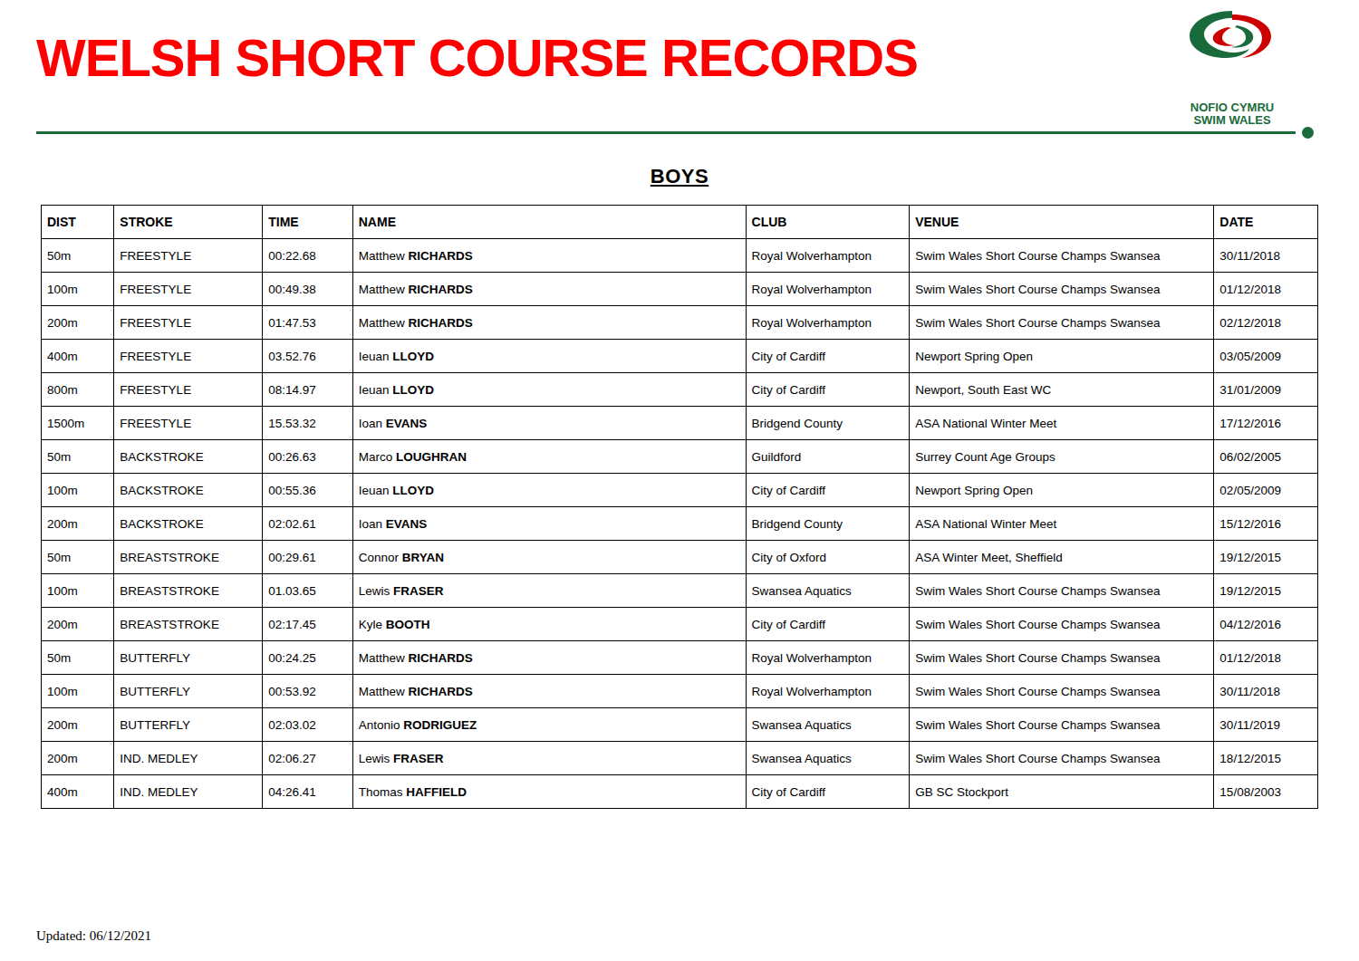WELSH SHORT COURSE RECORDS
NOFIO CYMRU
SWIM WALES
BOYS
| DIST | STROKE | TIME | NAME | CLUB | VENUE | DATE |
| --- | --- | --- | --- | --- | --- | --- |
| 50m | FREESTYLE | 00:22.68 | Matthew RICHARDS | Royal Wolverhampton | Swim Wales Short Course Champs Swansea | 30/11/2018 |
| 100m | FREESTYLE | 00:49.38 | Matthew RICHARDS | Royal Wolverhampton | Swim Wales Short Course Champs Swansea | 01/12/2018 |
| 200m | FREESTYLE | 01:47.53 | Matthew RICHARDS | Royal Wolverhampton | Swim Wales Short Course Champs Swansea | 02/12/2018 |
| 400m | FREESTYLE | 03.52.76 | Ieuan LLOYD | City of Cardiff | Newport Spring Open | 03/05/2009 |
| 800m | FREESTYLE | 08:14.97 | Ieuan LLOYD | City of Cardiff | Newport, South East WC | 31/01/2009 |
| 1500m | FREESTYLE | 15.53.32 | Ioan EVANS | Bridgend County | ASA National Winter Meet | 17/12/2016 |
| 50m | BACKSTROKE | 00:26.63 | Marco LOUGHRAN | Guildford | Surrey Count Age Groups | 06/02/2005 |
| 100m | BACKSTROKE | 00:55.36 | Ieuan LLOYD | City of Cardiff | Newport Spring Open | 02/05/2009 |
| 200m | BACKSTROKE | 02:02.61 | Ioan EVANS | Bridgend County | ASA National Winter Meet | 15/12/2016 |
| 50m | BREASTSTROKE | 00:29.61 | Connor BRYAN | City of Oxford | ASA Winter Meet, Sheffield | 19/12/2015 |
| 100m | BREASTSTROKE | 01.03.65 | Lewis FRASER | Swansea Aquatics | Swim Wales Short Course Champs Swansea | 19/12/2015 |
| 200m | BREASTSTROKE | 02:17.45 | Kyle BOOTH | City of Cardiff | Swim Wales Short Course Champs Swansea | 04/12/2016 |
| 50m | BUTTERFLY | 00:24.25 | Matthew RICHARDS | Royal Wolverhampton | Swim Wales Short Course Champs Swansea | 01/12/2018 |
| 100m | BUTTERFLY | 00:53.92 | Matthew RICHARDS | Royal Wolverhampton | Swim Wales Short Course Champs Swansea | 30/11/2018 |
| 200m | BUTTERFLY | 02:03.02 | Antonio RODRIGUEZ | Swansea Aquatics | Swim Wales Short Course Champs Swansea | 30/11/2019 |
| 200m | IND. MEDLEY | 02:06.27 | Lewis FRASER | Swansea Aquatics | Swim Wales Short Course Champs Swansea | 18/12/2015 |
| 400m | IND. MEDLEY | 04:26.41 | Thomas HAFFIELD | City of Cardiff | GB SC Stockport | 15/08/2003 |
Updated: 06/12/2021